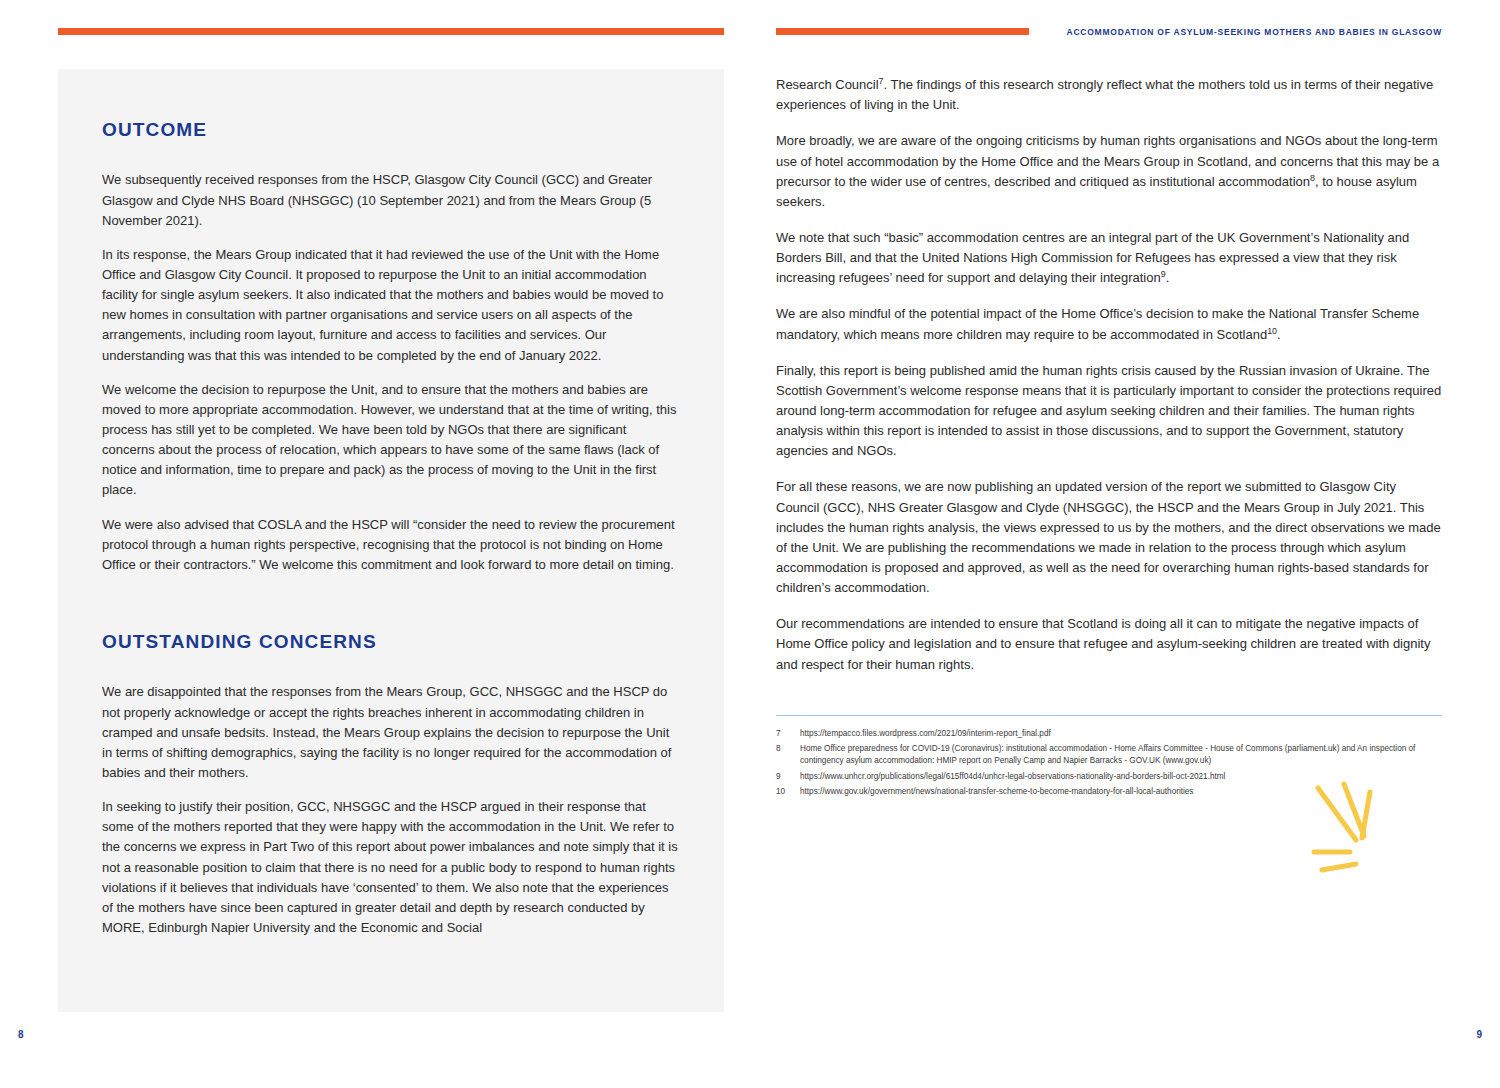Outcome
We subsequently received responses from the HSCP, Glasgow City Council (GCC) and Greater Glasgow and Clyde NHS Board (NHSGGC) (10 September 2021) and from the Mears Group (5 November 2021).
In its response, the Mears Group indicated that it had reviewed the use of the Unit with the Home Office and Glasgow City Council. It proposed to repurpose the Unit to an initial accommodation facility for single asylum seekers. It also indicated that the mothers and babies would be moved to new homes in consultation with partner organisations and service users on all aspects of the arrangements, including room layout, furniture and access to facilities and services. Our understanding was that this was intended to be completed by the end of January 2022.
We welcome the decision to repurpose the Unit, and to ensure that the mothers and babies are moved to more appropriate accommodation. However, we understand that at the time of writing, this process has still yet to be completed. We have been told by NGOs that there are significant concerns about the process of relocation, which appears to have some of the same flaws (lack of notice and information, time to prepare and pack) as the process of moving to the Unit in the first place.
We were also advised that COSLA and the HSCP will “consider the need to review the procurement protocol through a human rights perspective, recognising that the protocol is not binding on Home Office or their contractors.” We welcome this commitment and look forward to more detail on timing.
Outstanding concerns
We are disappointed that the responses from the Mears Group, GCC, NHSGGC and the HSCP do not properly acknowledge or accept the rights breaches inherent in accommodating children in cramped and unsafe bedsits. Instead, the Mears Group explains the decision to repurpose the Unit in terms of shifting demographics, saying the facility is no longer required for the accommodation of babies and their mothers.
In seeking to justify their position, GCC, NHSGGC and the HSCP argued in their response that some of the mothers reported that they were happy with the accommodation in the Unit. We refer to the concerns we express in Part Two of this report about power imbalances and note simply that it is not a reasonable position to claim that there is no need for a public body to respond to human rights violations if it believes that individuals have ‘consented’ to them. We also note that the experiences of the mothers have since been captured in greater detail and depth by research conducted by MORE, Edinburgh Napier University and the Economic and Social
8
Accommodation of asylum-seeking mothers and babies in Glasgow
Research Council7. The findings of this research strongly reflect what the mothers told us in terms of their negative experiences of living in the Unit.
More broadly, we are aware of the ongoing criticisms by human rights organisations and NGOs about the long-term use of hotel accommodation by the Home Office and the Mears Group in Scotland, and concerns that this may be a precursor to the wider use of centres, described and critiqued as institutional accommodation8, to house asylum seekers.
We note that such “basic” accommodation centres are an integral part of the UK Government’s Nationality and Borders Bill, and that the United Nations High Commission for Refugees has expressed a view that they risk increasing refugees’ need for support and delaying their integration9.
We are also mindful of the potential impact of the Home Office’s decision to make the National Transfer Scheme mandatory, which means more children may require to be accommodated in Scotland10.
Finally, this report is being published amid the human rights crisis caused by the Russian invasion of Ukraine. The Scottish Government’s welcome response means that it is particularly important to consider the protections required around long-term accommodation for refugee and asylum seeking children and their families. The human rights analysis within this report is intended to assist in those discussions, and to support the Government, statutory agencies and NGOs.
For all these reasons, we are now publishing an updated version of the report we submitted to Glasgow City Council (GCC), NHS Greater Glasgow and Clyde (NHSGGC), the HSCP and the Mears Group in July 2021. This includes the human rights analysis, the views expressed to us by the mothers, and the direct observations we made of the Unit. We are publishing the recommendations we made in relation to the process through which asylum accommodation is proposed and approved, as well as the need for overarching human rights-based standards for children’s accommodation.
Our recommendations are intended to ensure that Scotland is doing all it can to mitigate the negative impacts of Home Office policy and legislation and to ensure that refugee and asylum-seeking children are treated with dignity and respect for their human rights.
7 https://tempacco.files.wordpress.com/2021/09/interim-report_final.pdf
8 Home Office preparedness for COVID-19 (Coronavirus): institutional accommodation - Home Affairs Committee - House of Commons (parliament.uk) and An inspection of contingency asylum accommodation: HMIP report on Penally Camp and Napier Barracks - GOV.UK (www.gov.uk)
9 https://www.unhcr.org/publications/legal/615ff04d4/unhcr-legal-observations-nationality-and-borders-bill-oct-2021.html
10 https://www.gov.uk/government/news/national-transfer-scheme-to-become-mandatory-for-all-local-authorities
9